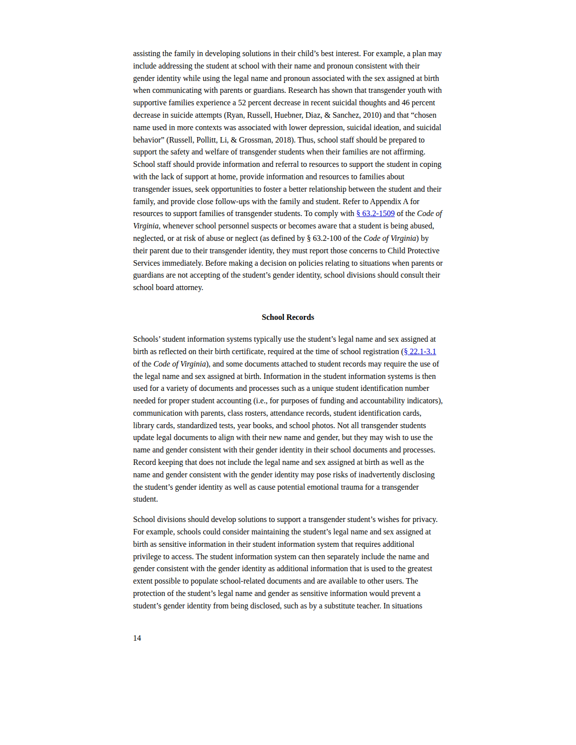assisting the family in developing solutions in their child’s best interest. For example, a plan may include addressing the student at school with their name and pronoun consistent with their gender identity while using the legal name and pronoun associated with the sex assigned at birth when communicating with parents or guardians. Research has shown that transgender youth with supportive families experience a 52 percent decrease in recent suicidal thoughts and 46 percent decrease in suicide attempts (Ryan, Russell, Huebner, Diaz, & Sanchez, 2010) and that “chosen name used in more contexts was associated with lower depression, suicidal ideation, and suicidal behavior” (Russell, Pollitt, Li, & Grossman, 2018). Thus, school staff should be prepared to support the safety and welfare of transgender students when their families are not affirming. School staff should provide information and referral to resources to support the student in coping with the lack of support at home, provide information and resources to families about transgender issues, seek opportunities to foster a better relationship between the student and their family, and provide close follow-ups with the family and student. Refer to Appendix A for resources to support families of transgender students. To comply with § 63.2-1509 of the Code of Virginia, whenever school personnel suspects or becomes aware that a student is being abused, neglected, or at risk of abuse or neglect (as defined by § 63.2-100 of the Code of Virginia) by their parent due to their transgender identity, they must report those concerns to Child Protective Services immediately. Before making a decision on policies relating to situations when parents or guardians are not accepting of the student’s gender identity, school divisions should consult their school board attorney.
School Records
Schools’ student information systems typically use the student’s legal name and sex assigned at birth as reflected on their birth certificate, required at the time of school registration (§ 22.1-3.1 of the Code of Virginia), and some documents attached to student records may require the use of the legal name and sex assigned at birth. Information in the student information systems is then used for a variety of documents and processes such as a unique student identification number needed for proper student accounting (i.e., for purposes of funding and accountability indicators), communication with parents, class rosters, attendance records, student identification cards, library cards, standardized tests, year books, and school photos. Not all transgender students update legal documents to align with their new name and gender, but they may wish to use the name and gender consistent with their gender identity in their school documents and processes. Record keeping that does not include the legal name and sex assigned at birth as well as the name and gender consistent with the gender identity may pose risks of inadvertently disclosing the student’s gender identity as well as cause potential emotional trauma for a transgender student.
School divisions should develop solutions to support a transgender student’s wishes for privacy. For example, schools could consider maintaining the student’s legal name and sex assigned at birth as sensitive information in their student information system that requires additional privilege to access. The student information system can then separately include the name and gender consistent with the gender identity as additional information that is used to the greatest extent possible to populate school-related documents and are available to other users. The protection of the student’s legal name and gender as sensitive information would prevent a student’s gender identity from being disclosed, such as by a substitute teacher. In situations
14